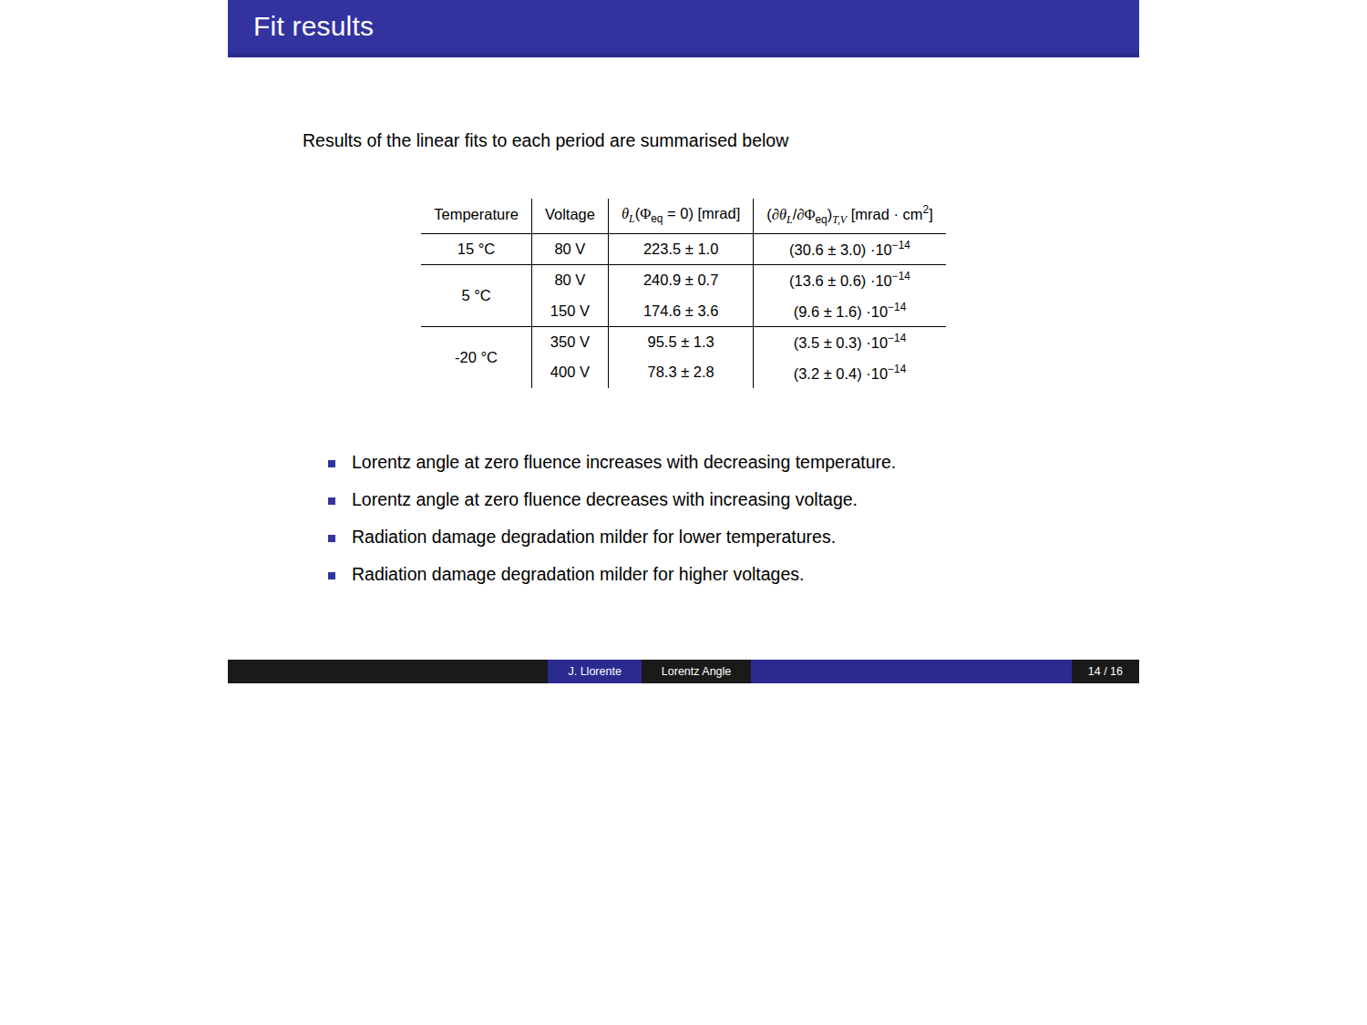Fit results
Results of the linear fits to each period are summarised below
| Temperature | Voltage | θ L ( Φ eq = 0) [mrad] | ( ∂θ L / ∂Φ eq ) T,V [mrad · cm 2 ] |
| --- | --- | --- | --- |
| 15 °C | 80 V | 223.5 ± 1.0 | (30.6 ± 3.0) ·10 −14 |
| 5 °C | 80 V | 240.9 ± 0.7 | (13.6 ± 0.6) ·10 −14 |
| 150 V | 174.6 ± 3.6 | (9.6 ± 1.6) ·10 −14 |
| -20 °C | 350 V | 95.5 ± 1.3 | (3.5 ± 0.3) ·10 −14 |
| 400 V | 78.3 ± 2.8 | (3.2 ± 0.4) ·10 −14 |
Lorentz angle at zero fluence increases with decreasing temperature.
Lorentz angle at zero fluence decreases with increasing voltage.
Radiation damage degradation milder for lower temperatures.
Radiation damage degradation milder for higher voltages.
J. Llorente
Lorentz Angle
14 / 16